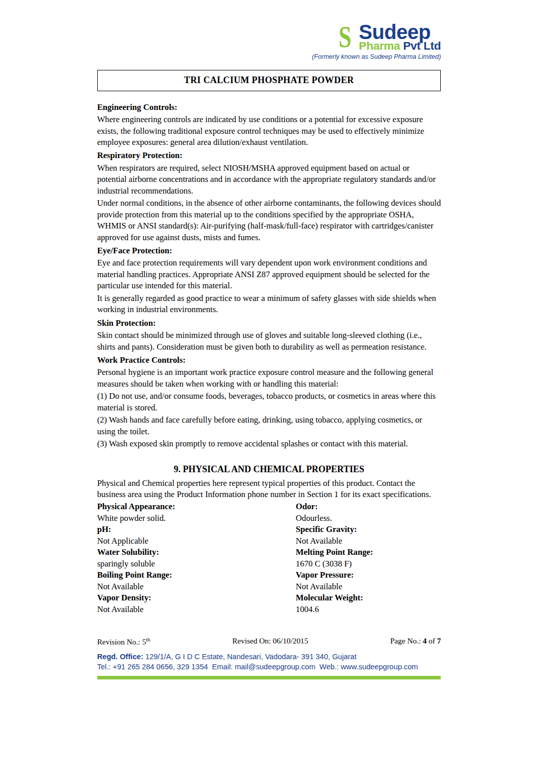S Sudeep Pharma Pvt Ltd
(Formerly known as Sudeep Pharma Limited)
TRI CALCIUM PHOSPHATE POWDER
Engineering Controls:
Where engineering controls are indicated by use conditions or a potential for excessive exposure exists, the following traditional exposure control techniques may be used to effectively minimize employee exposures: general area dilution/exhaust ventilation.
Respiratory Protection:
When respirators are required, select NIOSH/MSHA approved equipment based on actual or potential airborne concentrations and in accordance with the appropriate regulatory standards and/or industrial recommendations.
Under normal conditions, in the absence of other airborne contaminants, the following devices should provide protection from this material up to the conditions specified by the appropriate OSHA, WHMIS or ANSI standard(s): Air-purifying (half-mask/full-face) respirator with cartridges/canister approved for use against dusts, mists and fumes.
Eye/Face Protection:
Eye and face protection requirements will vary dependent upon work environment conditions and material handling practices. Appropriate ANSI Z87 approved equipment should be selected for the particular use intended for this material.
It is generally regarded as good practice to wear a minimum of safety glasses with side shields when working in industrial environments.
Skin Protection:
Skin contact should be minimized through use of gloves and suitable long-sleeved clothing (i.e., shirts and pants). Consideration must be given both to durability as well as permeation resistance.
Work Practice Controls:
Personal hygiene is an important work practice exposure control measure and the following general measures should be taken when working with or handling this material:
(1) Do not use, and/or consume foods, beverages, tobacco products, or cosmetics in areas where this material is stored.
(2) Wash hands and face carefully before eating, drinking, using tobacco, applying cosmetics, or using the toilet.
(3) Wash exposed skin promptly to remove accidental splashes or contact with this material.
9. PHYSICAL AND CHEMICAL PROPERTIES
Physical and Chemical properties here represent typical properties of this product. Contact the business area using the Product Information phone number in Section 1 for its exact specifications.
| Physical Appearance: | Odor: |
| White powder solid. | Odourless. |
| pH: | Specific Gravity: |
| Not Applicable | Not Available |
| Water Solubility: | Melting Point Range: |
| sparingly soluble | 1670 C (3038 F) |
| Boiling Point Range: | Vapor Pressure: |
| Not Available | Not Available |
| Vapor Density: | Molecular Weight: |
| Not Available | 1004.6 |
Revision No.: 5th Revised On: 06/10/2015 Page No.: 4 of 7
Regd. Office: 129/1/A, G I D C Estate, Nandesari, Vadodara- 391 340, Gujarat
Tel.: +91 265 284 0656, 329 1354 Email: mail@sudeepgroup.com Web.: www.sudeepgroup.com